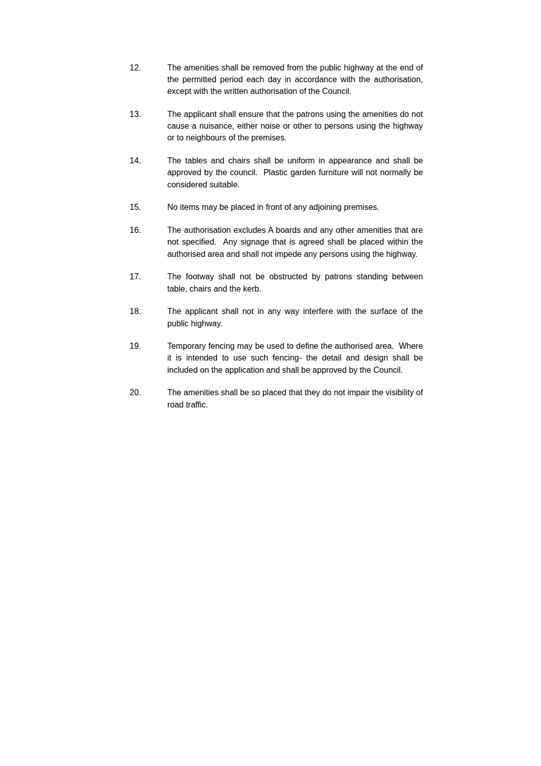12. The amenities shall be removed from the public highway at the end of the permitted period each day in accordance with the authorisation, except with the written authorisation of the Council.
13. The applicant shall ensure that the patrons using the amenities do not cause a nuisance, either noise or other to persons using the highway or to neighbours of the premises.
14. The tables and chairs shall be uniform in appearance and shall be approved by the council. Plastic garden furniture will not normally be considered suitable.
15. No items may be placed in front of any adjoining premises.
16. The authorisation excludes A boards and any other amenities that are not specified. Any signage that is agreed shall be placed within the authorised area and shall not impede any persons using the highway.
17. The footway shall not be obstructed by patrons standing between table, chairs and the kerb.
18. The applicant shall not in any way interfere with the surface of the public highway.
19. Temporary fencing may be used to define the authorised area. Where it is intended to use such fencing- the detail and design shall be included on the application and shall be approved by the Council.
20. The amenities shall be so placed that they do not impair the visibility of road traffic.